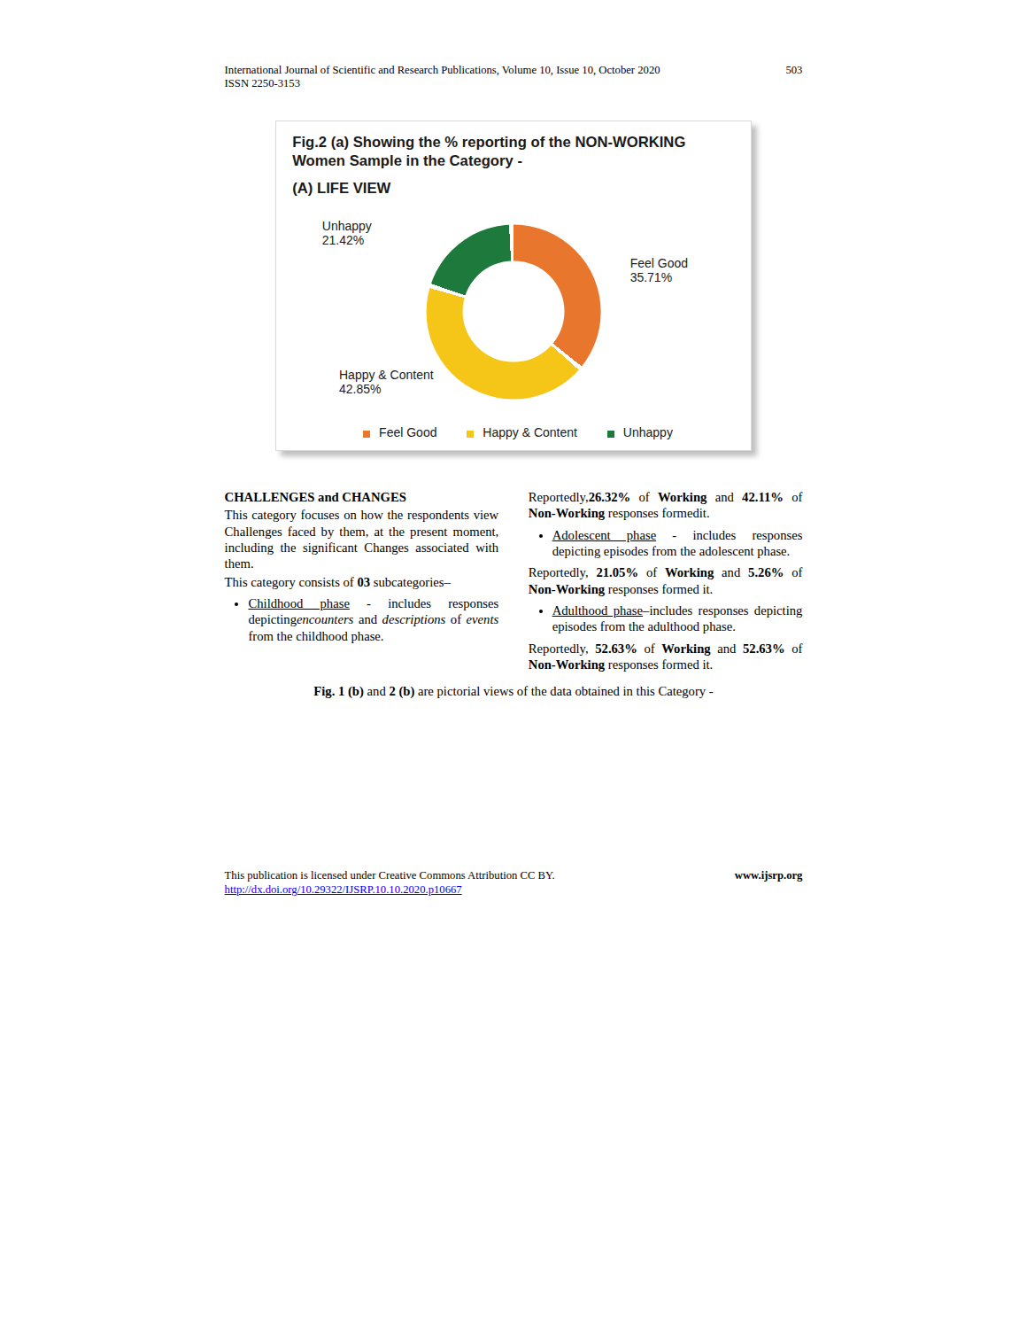International Journal of Scientific and Research Publications, Volume 10, Issue 10, October 2020
ISSN 2250-3153
503
Fig.2 (a) Showing the % reporting of the NON-WORKING Women Sample in the Category -
(A) LIFE VIEW
Unhappy
21.42%
Feel Good
35.71%
Happy & Content
42.85%
Feel Good Happy & Content Unhappy
CHALLENGES and CHANGES
This category focuses on how the respondents view Challenges faced by them, at the present moment, including the significant Changes associated with them.
This category consists of 03 subcategories–
Childhood phase - includes responses depictingencounters and descriptions of events from the childhood phase.
Reportedly,26.32% of Working and 42.11% of Non-Working responses formedit.
Adolescent phase - includes responses depicting episodes from the adolescent phase.
Reportedly, 21.05% of Working and 5.26% of Non-Working responses formed it.
Adulthood phase–includes responses depicting episodes from the adulthood phase.
Reportedly, 52.63% of Working and 52.63% of Non-Working responses formed it.
Fig. 1 (b) and 2 (b) are pictorial views of the data obtained in this Category -
www.ijsrp.org
This publication is licensed under Creative Commons Attribution CC BY.
http://dx.doi.org/10.29322/IJSRP.10.10.2020.p10667